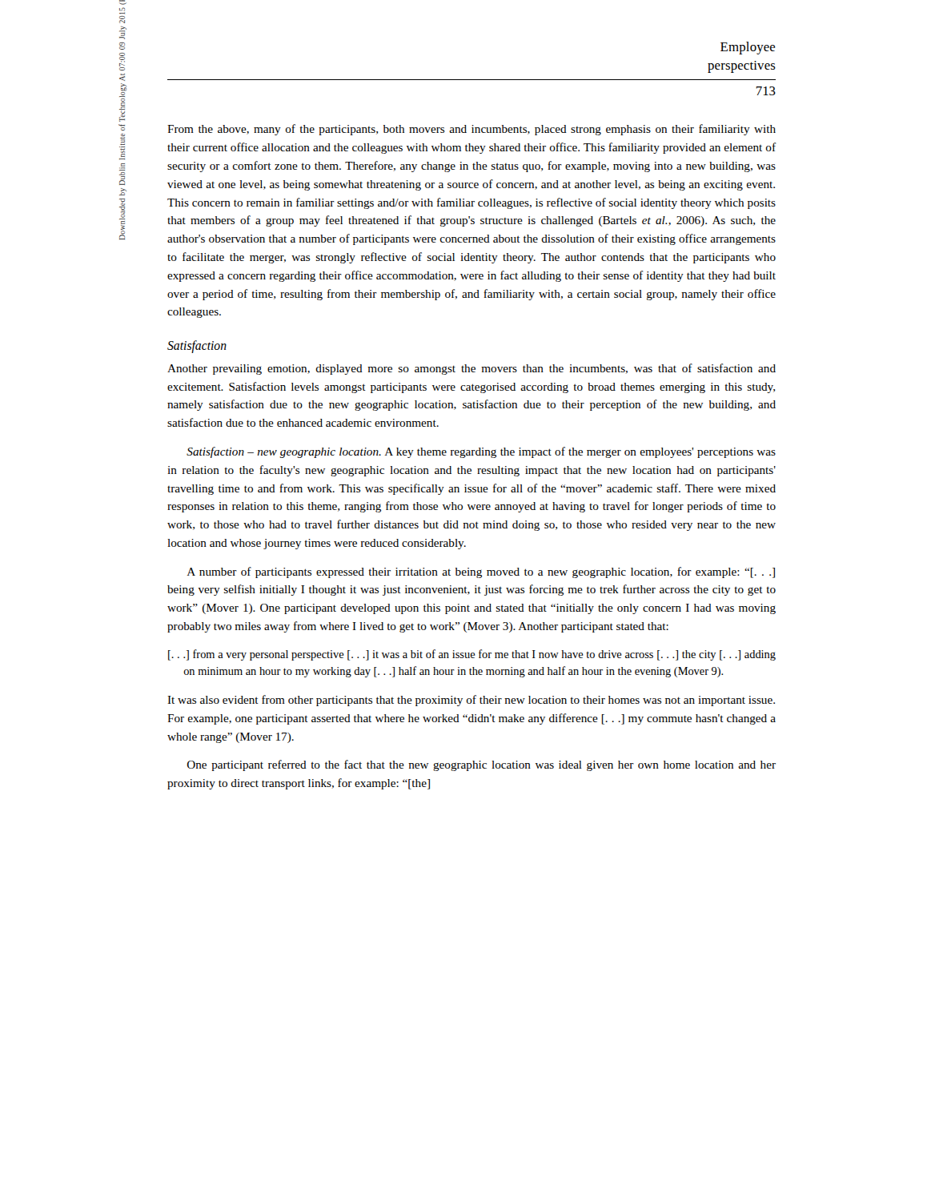Downloaded by Dublin Institute of Technology At 07:00 09 July 2015 (PT)
Employee
perspectives
713
From the above, many of the participants, both movers and incumbents, placed strong emphasis on their familiarity with their current office allocation and the colleagues with whom they shared their office. This familiarity provided an element of security or a comfort zone to them. Therefore, any change in the status quo, for example, moving into a new building, was viewed at one level, as being somewhat threatening or a source of concern, and at another level, as being an exciting event. This concern to remain in familiar settings and/or with familiar colleagues, is reflective of social identity theory which posits that members of a group may feel threatened if that group's structure is challenged (Bartels et al., 2006). As such, the author's observation that a number of participants were concerned about the dissolution of their existing office arrangements to facilitate the merger, was strongly reflective of social identity theory. The author contends that the participants who expressed a concern regarding their office accommodation, were in fact alluding to their sense of identity that they had built over a period of time, resulting from their membership of, and familiarity with, a certain social group, namely their office colleagues.
Satisfaction
Another prevailing emotion, displayed more so amongst the movers than the incumbents, was that of satisfaction and excitement. Satisfaction levels amongst participants were categorised according to broad themes emerging in this study, namely satisfaction due to the new geographic location, satisfaction due to their perception of the new building, and satisfaction due to the enhanced academic environment.
Satisfaction – new geographic location. A key theme regarding the impact of the merger on employees' perceptions was in relation to the faculty's new geographic location and the resulting impact that the new location had on participants' travelling time to and from work. This was specifically an issue for all of the “mover” academic staff. There were mixed responses in relation to this theme, ranging from those who were annoyed at having to travel for longer periods of time to work, to those who had to travel further distances but did not mind doing so, to those who resided very near to the new location and whose journey times were reduced considerably.
A number of participants expressed their irritation at being moved to a new geographic location, for example: “[. . .] being very selfish initially I thought it was just inconvenient, it just was forcing me to trek further across the city to get to work” (Mover 1). One participant developed upon this point and stated that “initially the only concern I had was moving probably two miles away from where I lived to get to work” (Mover 3). Another participant stated that:
[. . .] from a very personal perspective [. . .] it was a bit of an issue for me that I now have to drive across [. . .] the city [. . .] adding on minimum an hour to my working day [. . .] half an hour in the morning and half an hour in the evening (Mover 9).
It was also evident from other participants that the proximity of their new location to their homes was not an important issue. For example, one participant asserted that where he worked “didn't make any difference [. . .] my commute hasn't changed a whole range” (Mover 17).
One participant referred to the fact that the new geographic location was ideal given her own home location and her proximity to direct transport links, for example: “[the]